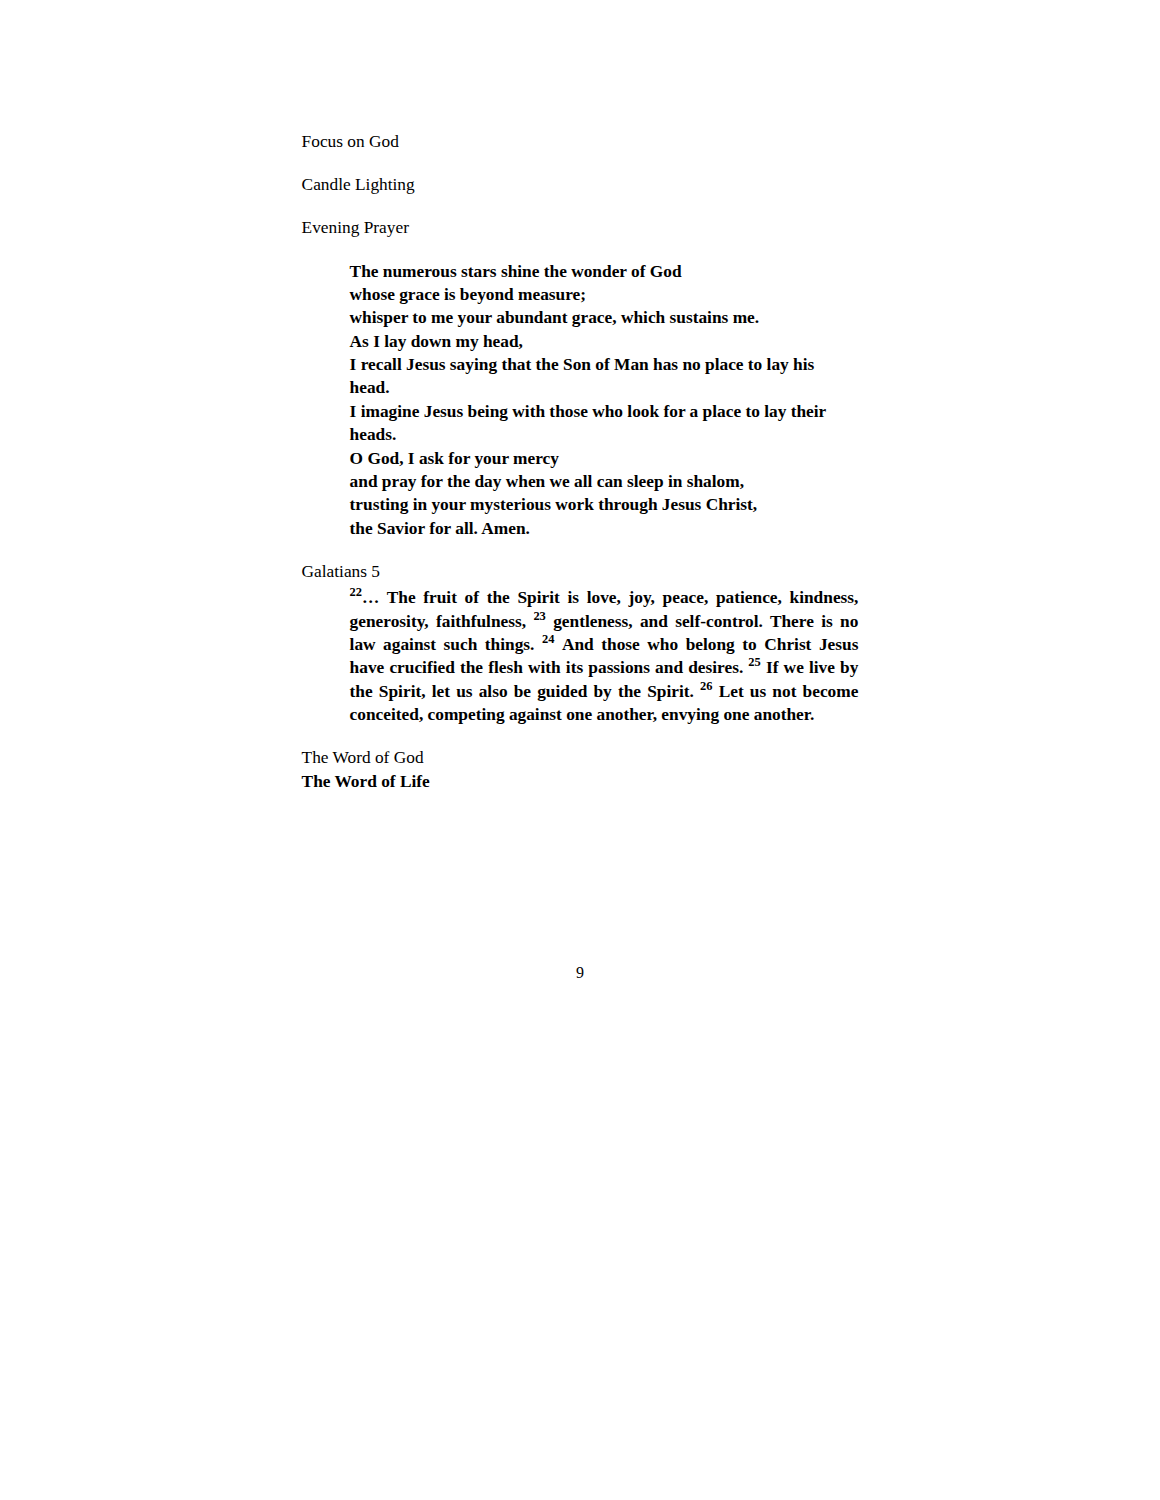Focus on God
Candle Lighting
Evening Prayer
The numerous stars shine the wonder of God whose grace is beyond measure; whisper to me your abundant grace, which sustains me. As I lay down my head, I recall Jesus saying that the Son of Man has no place to lay his head. I imagine Jesus being with those who look for a place to lay their heads. O God, I ask for your mercy and pray for the day when we all can sleep in shalom, trusting in your mysterious work through Jesus Christ, the Savior for all. Amen.
Galatians 5
22… The fruit of the Spirit is love, joy, peace, patience, kindness, generosity, faithfulness, 23 gentleness, and self-control. There is no law against such things. 24 And those who belong to Christ Jesus have crucified the flesh with its passions and desires. 25 If we live by the Spirit, let us also be guided by the Spirit. 26 Let us not become conceited, competing against one another, envying one another.
The Word of God
The Word of Life
9